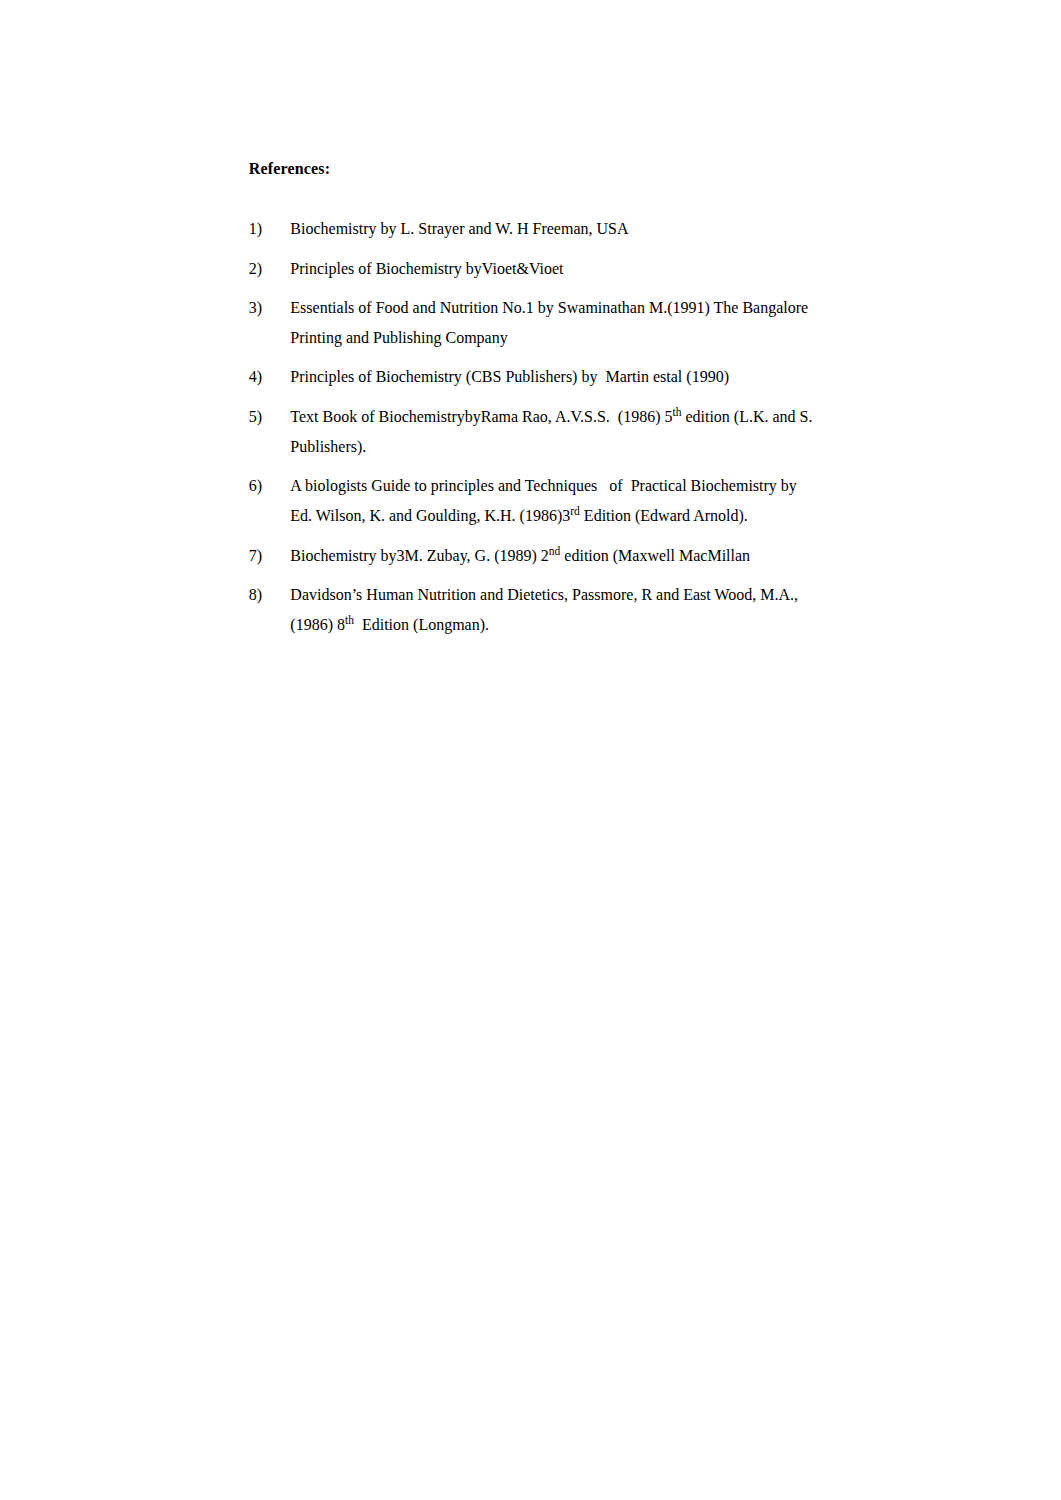References:
1) Biochemistry by L. Strayer and W. H Freeman, USA
2) Principles of Biochemistry byVioet&Vioet
3) Essentials of Food and Nutrition No.1 by Swaminathan M.(1991) The Bangalore Printing and Publishing Company
4) Principles of Biochemistry (CBS Publishers) by Martin estal (1990)
5) Text Book of BiochemistrybyRama Rao, A.V.S.S. (1986) 5th edition (L.K. and S. Publishers).
6) A biologists Guide to principles and Techniques of Practical Biochemistry by Ed. Wilson, K. and Goulding, K.H. (1986)3rd Edition (Edward Arnold).
7) Biochemistry by3M. Zubay, G. (1989) 2nd edition (Maxwell MacMillan
8) Davidson’s Human Nutrition and Dietetics, Passmore, R and East Wood, M.A., (1986) 8th Edition (Longman).